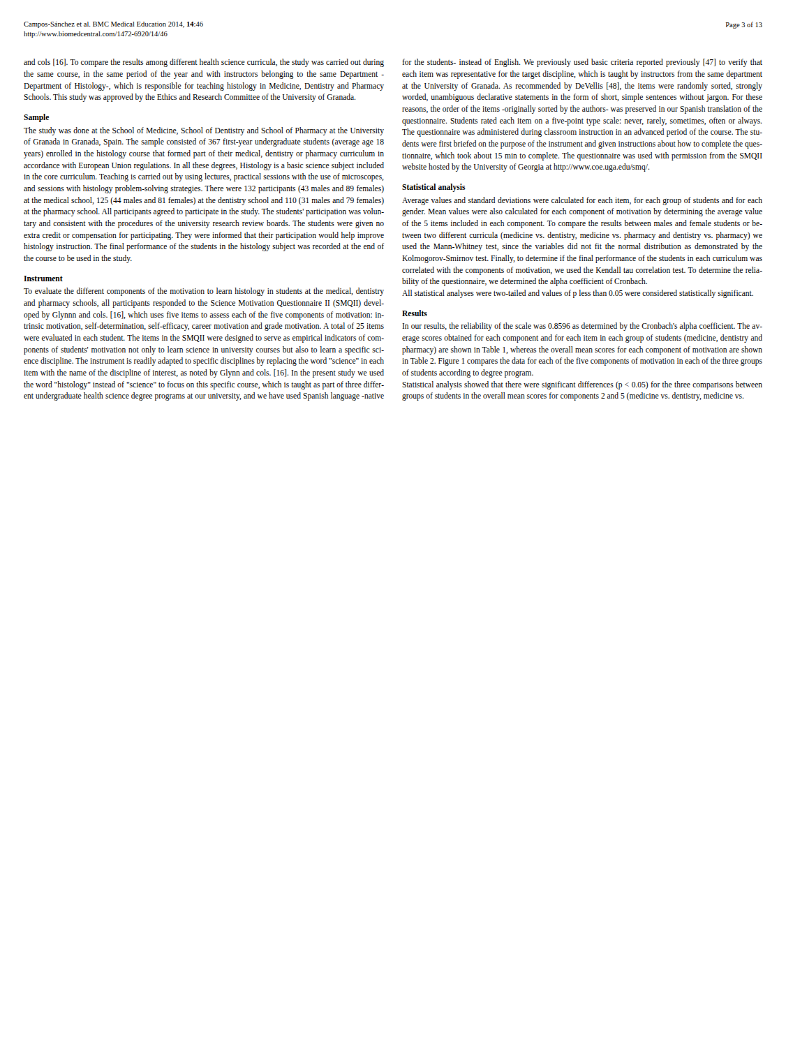Campos-Sánchez et al. BMC Medical Education 2014, 14:46
http://www.biomedcentral.com/1472-6920/14/46
Page 3 of 13
and cols [16]. To compare the results among different health science curricula, the study was carried out during the same course, in the same period of the year and with instructors belonging to the same Department -Department of Histology-, which is responsible for teaching histology in Medicine, Dentistry and Pharmacy Schools. This study was approved by the Ethics and Research Committee of the University of Granada.
Sample
The study was done at the School of Medicine, School of Dentistry and School of Pharmacy at the University of Granada in Granada, Spain. The sample consisted of 367 first-year undergraduate students (average age 18 years) enrolled in the histology course that formed part of their medical, dentistry or pharmacy curriculum in accordance with European Union regulations. In all these degrees, Histology is a basic science subject included in the core curriculum. Teaching is carried out by using lectures, practical sessions with the use of microscopes, and sessions with histology problem-solving strategies. There were 132 participants (43 males and 89 females) at the medical school, 125 (44 males and 81 females) at the dentistry school and 110 (31 males and 79 females) at the pharmacy school. All participants agreed to participate in the study. The students' participation was voluntary and consistent with the procedures of the university research review boards. The students were given no extra credit or compensation for participating. They were informed that their participation would help improve histology instruction. The final performance of the students in the histology subject was recorded at the end of the course to be used in the study.
Instrument
To evaluate the different components of the motivation to learn histology in students at the medical, dentistry and pharmacy schools, all participants responded to the Science Motivation Questionnaire II (SMQII) developed by Glynnn and cols. [16], which uses five items to assess each of the five components of motivation: intrinsic motivation, self-determination, self-efficacy, career motivation and grade motivation. A total of 25 items were evaluated in each student. The items in the SMQII were designed to serve as empirical indicators of components of students' motivation not only to learn science in university courses but also to learn a specific science discipline. The instrument is readily adapted to specific disciplines by replacing the word "science" in each item with the name of the discipline of interest, as noted by Glynn and cols. [16]. In the present study we used the word "histology" instead of "science" to focus on this specific course, which is taught as part of three different undergraduate health science degree programs at our university, and we have used Spanish language -native for the students- instead of English. We previously used basic criteria reported previously [47] to verify that each item was representative for the target discipline, which is taught by instructors from the same department at the University of Granada. As recommended by DeVellis [48], the items were randomly sorted, strongly worded, unambiguous declarative statements in the form of short, simple sentences without jargon. For these reasons, the order of the items -originally sorted by the authors- was preserved in our Spanish translation of the questionnaire. Students rated each item on a five-point type scale: never, rarely, sometimes, often or always. The questionnaire was administered during classroom instruction in an advanced period of the course. The students were first briefed on the purpose of the instrument and given instructions about how to complete the questionnaire, which took about 15 min to complete. The questionnaire was used with permission from the SMQII website hosted by the University of Georgia at http://www.coe.uga.edu/smq/.
Statistical analysis
Average values and standard deviations were calculated for each item, for each group of students and for each gender. Mean values were also calculated for each component of motivation by determining the average value of the 5 items included in each component. To compare the results between males and female students or between two different curricula (medicine vs. dentistry, medicine vs. pharmacy and dentistry vs. pharmacy) we used the Mann-Whitney test, since the variables did not fit the normal distribution as demonstrated by the Kolmogorov-Smirnov test. Finally, to determine if the final performance of the students in each curriculum was correlated with the components of motivation, we used the Kendall tau correlation test. To determine the reliability of the questionnaire, we determined the alpha coefficient of Cronbach.
All statistical analyses were two-tailed and values of p less than 0.05 were considered statistically significant.
Results
In our results, the reliability of the scale was 0.8596 as determined by the Cronbach's alpha coefficient. The average scores obtained for each component and for each item in each group of students (medicine, dentistry and pharmacy) are shown in Table 1, whereas the overall mean scores for each component of motivation are shown in Table 2. Figure 1 compares the data for each of the five components of motivation in each of the three groups of students according to degree program.
Statistical analysis showed that there were significant differences (p < 0.05) for the three comparisons between groups of students in the overall mean scores for components 2 and 5 (medicine vs. dentistry, medicine vs.